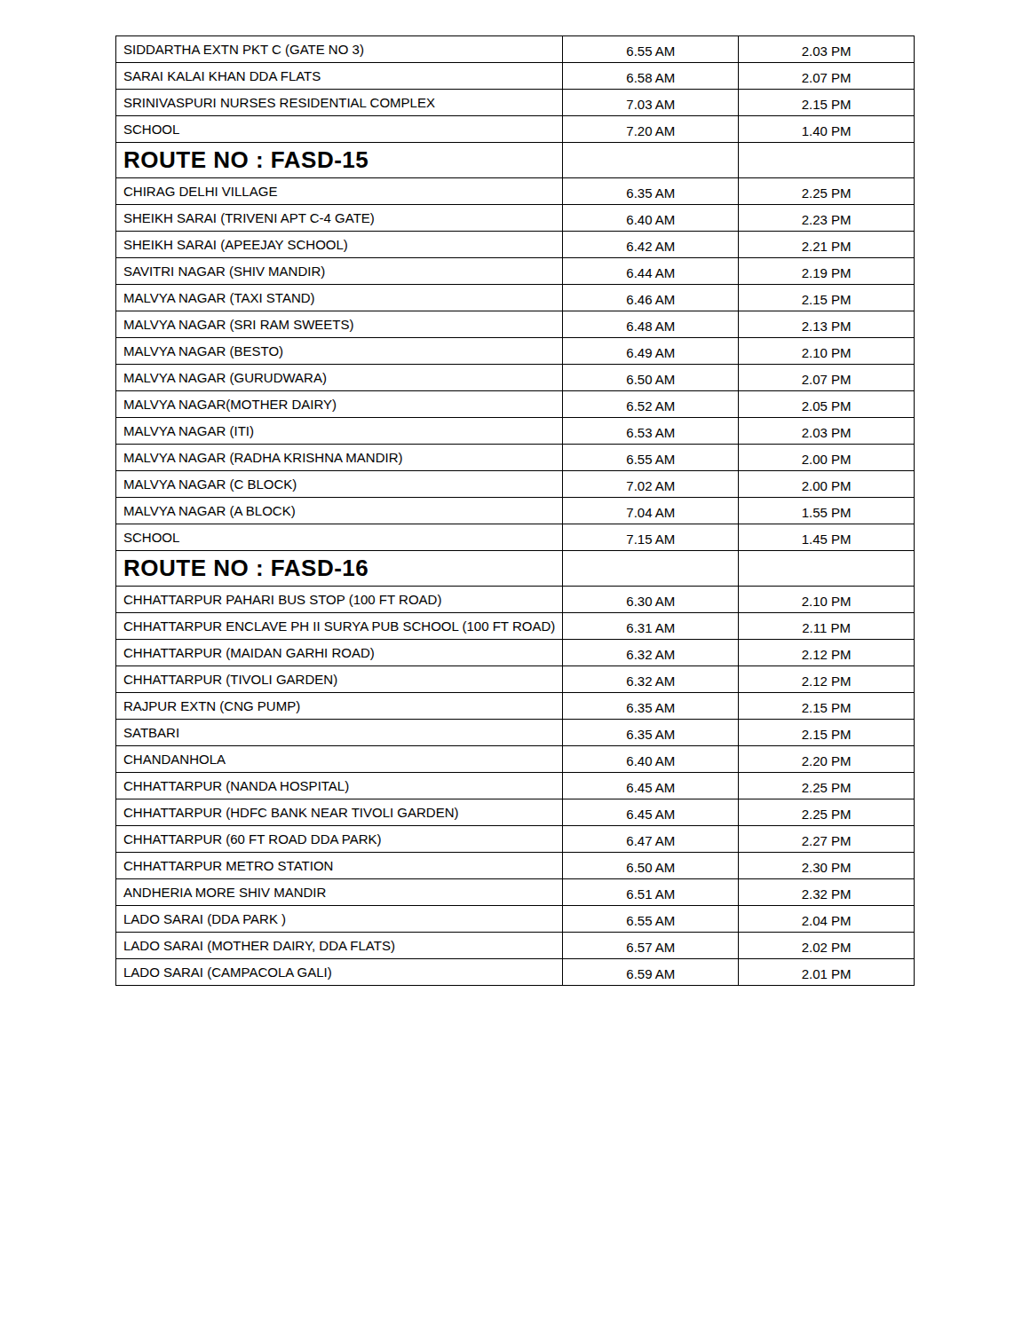| SIDDARTHA EXTN PKT C (GATE NO 3) | 6.55 AM | 2.03 PM |
| SARAI KALAI KHAN DDA FLATS | 6.58 AM | 2.07 PM |
| SRINIVASPURI NURSES RESIDENTIAL COMPLEX | 7.03 AM | 2.15 PM |
| SCHOOL | 7.20 AM | 1.40 PM |
| ROUTE NO : FASD-15 | | |
| CHIRAG DELHI VILLAGE | 6.35 AM | 2.25 PM |
| SHEIKH SARAI (TRIVENI APT C-4 GATE) | 6.40 AM | 2.23 PM |
| SHEIKH SARAI (APEEJAY SCHOOL) | 6.42 AM | 2.21 PM |
| SAVITRI NAGAR (SHIV MANDIR) | 6.44 AM | 2.19 PM |
| MALVYA NAGAR (TAXI STAND) | 6.46 AM | 2.15 PM |
| MALVYA NAGAR (SRI RAM SWEETS) | 6.48 AM | 2.13 PM |
| MALVYA NAGAR (BESTO) | 6.49 AM | 2.10 PM |
| MALVYA NAGAR (GURUDWARA) | 6.50 AM | 2.07 PM |
| MALVYA NAGAR(MOTHER DAIRY) | 6.52 AM | 2.05 PM |
| MALVYA NAGAR (ITI) | 6.53 AM | 2.03 PM |
| MALVYA NAGAR (RADHA KRISHNA MANDIR) | 6.55 AM | 2.00 PM |
| MALVYA NAGAR (C BLOCK) | 7.02 AM | 2.00 PM |
| MALVYA NAGAR (A BLOCK) | 7.04 AM | 1.55 PM |
| SCHOOL | 7.15 AM | 1.45 PM |
| ROUTE NO : FASD-16 | | |
| CHHATTARPUR PAHARI BUS STOP (100 FT ROAD) | 6.30 AM | 2.10 PM |
| CHHATTARPUR ENCLAVE PH II SURYA PUB SCHOOL (100 FT ROAD) | 6.31 AM | 2.11 PM |
| CHHATTARPUR (MAIDAN GARHI ROAD) | 6.32 AM | 2.12 PM |
| CHHATTARPUR (TIVOLI GARDEN) | 6.32 AM | 2.12 PM |
| RAJPUR EXTN (CNG PUMP) | 6.35 AM | 2.15 PM |
| SATBARI | 6.35 AM | 2.15 PM |
| CHANDANHOLA | 6.40 AM | 2.20 PM |
| CHHATTARPUR (NANDA HOSPITAL) | 6.45 AM | 2.25 PM |
| CHHATTARPUR (HDFC BANK NEAR TIVOLI GARDEN) | 6.45 AM | 2.25 PM |
| CHHATTARPUR (60 FT ROAD DDA PARK) | 6.47 AM | 2.27 PM |
| CHHATTARPUR METRO STATION | 6.50 AM | 2.30 PM |
| ANDHERIA MORE SHIV MANDIR | 6.51 AM | 2.32 PM |
| LADO SARAI (DDA PARK ) | 6.55 AM | 2.04 PM |
| LADO SARAI (MOTHER DAIRY, DDA FLATS) | 6.57 AM | 2.02 PM |
| LADO SARAI (CAMPACOLA GALI) | 6.59 AM | 2.01 PM |